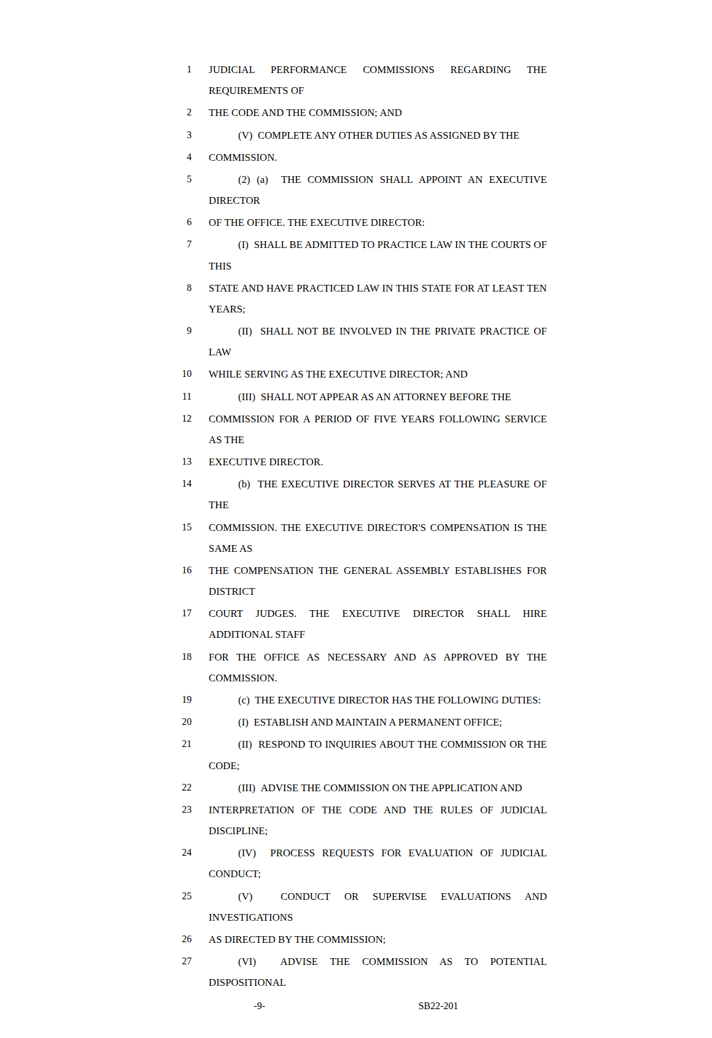| 1 | JUDICIAL PERFORMANCE COMMISSIONS REGARDING THE REQUIREMENTS OF |
| 2 | THE CODE AND THE COMMISSION; AND |
| 3 | (V) COMPLETE ANY OTHER DUTIES AS ASSIGNED BY THE |
| 4 | COMMISSION. |
| 5 | (2) (a) THE COMMISSION SHALL APPOINT AN EXECUTIVE DIRECTOR |
| 6 | OF THE OFFICE. THE EXECUTIVE DIRECTOR: |
| 7 | (I) SHALL BE ADMITTED TO PRACTICE LAW IN THE COURTS OF THIS |
| 8 | STATE AND HAVE PRACTICED LAW IN THIS STATE FOR AT LEAST TEN YEARS; |
| 9 | (II) SHALL NOT BE INVOLVED IN THE PRIVATE PRACTICE OF LAW |
| 10 | WHILE SERVING AS THE EXECUTIVE DIRECTOR; AND |
| 11 | (III) SHALL NOT APPEAR AS AN ATTORNEY BEFORE THE |
| 12 | COMMISSION FOR A PERIOD OF FIVE YEARS FOLLOWING SERVICE AS THE |
| 13 | EXECUTIVE DIRECTOR. |
| 14 | (b) THE EXECUTIVE DIRECTOR SERVES AT THE PLEASURE OF THE |
| 15 | COMMISSION. THE EXECUTIVE DIRECTOR'S COMPENSATION IS THE SAME AS |
| 16 | THE COMPENSATION THE GENERAL ASSEMBLY ESTABLISHES FOR DISTRICT |
| 17 | COURT JUDGES. THE EXECUTIVE DIRECTOR SHALL HIRE ADDITIONAL STAFF |
| 18 | FOR THE OFFICE AS NECESSARY AND AS APPROVED BY THE COMMISSION. |
| 19 | (c) THE EXECUTIVE DIRECTOR HAS THE FOLLOWING DUTIES: |
| 20 | (I) ESTABLISH AND MAINTAIN A PERMANENT OFFICE; |
| 21 | (II) RESPOND TO INQUIRIES ABOUT THE COMMISSION OR THE CODE; |
| 22 | (III) ADVISE THE COMMISSION ON THE APPLICATION AND |
| 23 | INTERPRETATION OF THE CODE AND THE RULES OF JUDICIAL DISCIPLINE; |
| 24 | (IV) PROCESS REQUESTS FOR EVALUATION OF JUDICIAL CONDUCT; |
| 25 | (V) CONDUCT OR SUPERVISE EVALUATIONS AND INVESTIGATIONS |
| 26 | AS DIRECTED BY THE COMMISSION; |
| 27 | (VI) ADVISE THE COMMISSION AS TO POTENTIAL DISPOSITIONAL |
-9-SB22-201